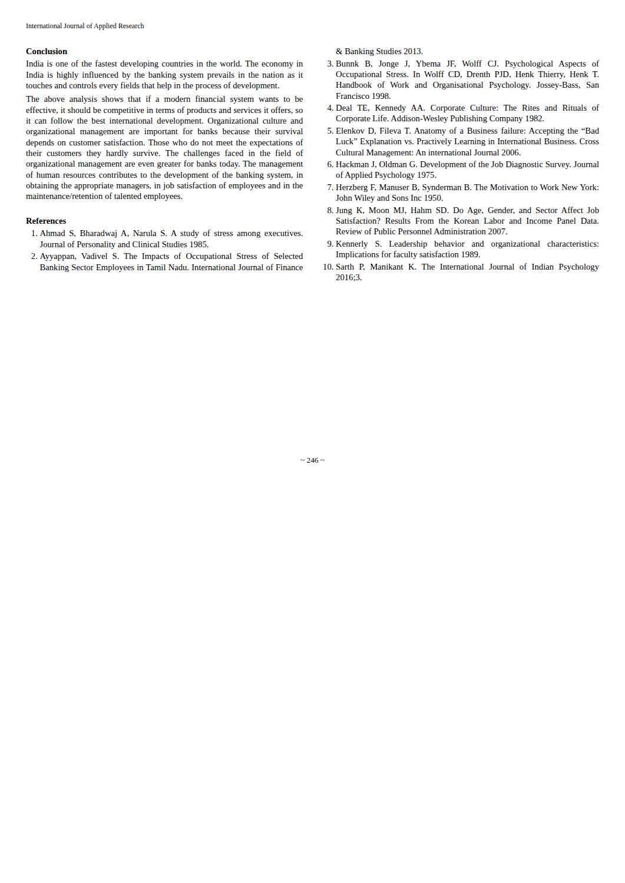International Journal of Applied Research
Conclusion
India is one of the fastest developing countries in the world. The economy in India is highly influenced by the banking system prevails in the nation as it touches and controls every fields that help in the process of development.
The above analysis shows that if a modern financial system wants to be effective, it should be competitive in terms of products and services it offers, so it can follow the best international development. Organizational culture and organizational management are important for banks because their survival depends on customer satisfaction. Those who do not meet the expectations of their customers they hardly survive. The challenges faced in the field of organizational management are even greater for banks today. The management of human resources contributes to the development of the banking system, in obtaining the appropriate managers, in job satisfaction of employees and in the maintenance/retention of talented employees.
References
Ahmad S, Bharadwaj A, Narula S. A study of stress among executives. Journal of Personality and Clinical Studies 1985.
Ayyappan, Vadivel S. The Impacts of Occupational Stress of Selected Banking Sector Employees in Tamil Nadu. International Journal of Finance & Banking Studies 2013.
Bunnk B, Jonge J, Ybema JF, Wolff CJ. Psychological Aspects of Occupational Stress. In Wolff CD, Drenth PJD, Henk Thierry, Henk T. Handbook of Work and Organisational Psychology. Jossey-Bass, San Francisco 1998.
Deal TE, Kennedy AA. Corporate Culture: The Rites and Rituals of Corporate Life. Addison-Wesley Publishing Company 1982.
Elenkov D, Fileva T. Anatomy of a Business failure: Accepting the “Bad Luck” Explanation vs. Practively Learning in International Business. Cross Cultural Management: An international Journal 2006.
Hackman J, Oldman G. Development of the Job Diagnostic Survey. Journal of Applied Psychology 1975.
Herzberg F, Manuser B, Synderman B. The Motivation to Work New York: John Wiley and Sons Inc 1950.
Jung K, Moon MJ, Hahm SD. Do Age, Gender, and Sector Affect Job Satisfaction? Results From the Korean Labor and Income Panel Data. Review of Public Personnel Administration 2007.
Kennerly S. Leadership behavior and organizational characteristics: Implications for faculty satisfaction 1989.
Sarth P, Manikant K. The International Journal of Indian Psychology 2016;3.
~ 246 ~